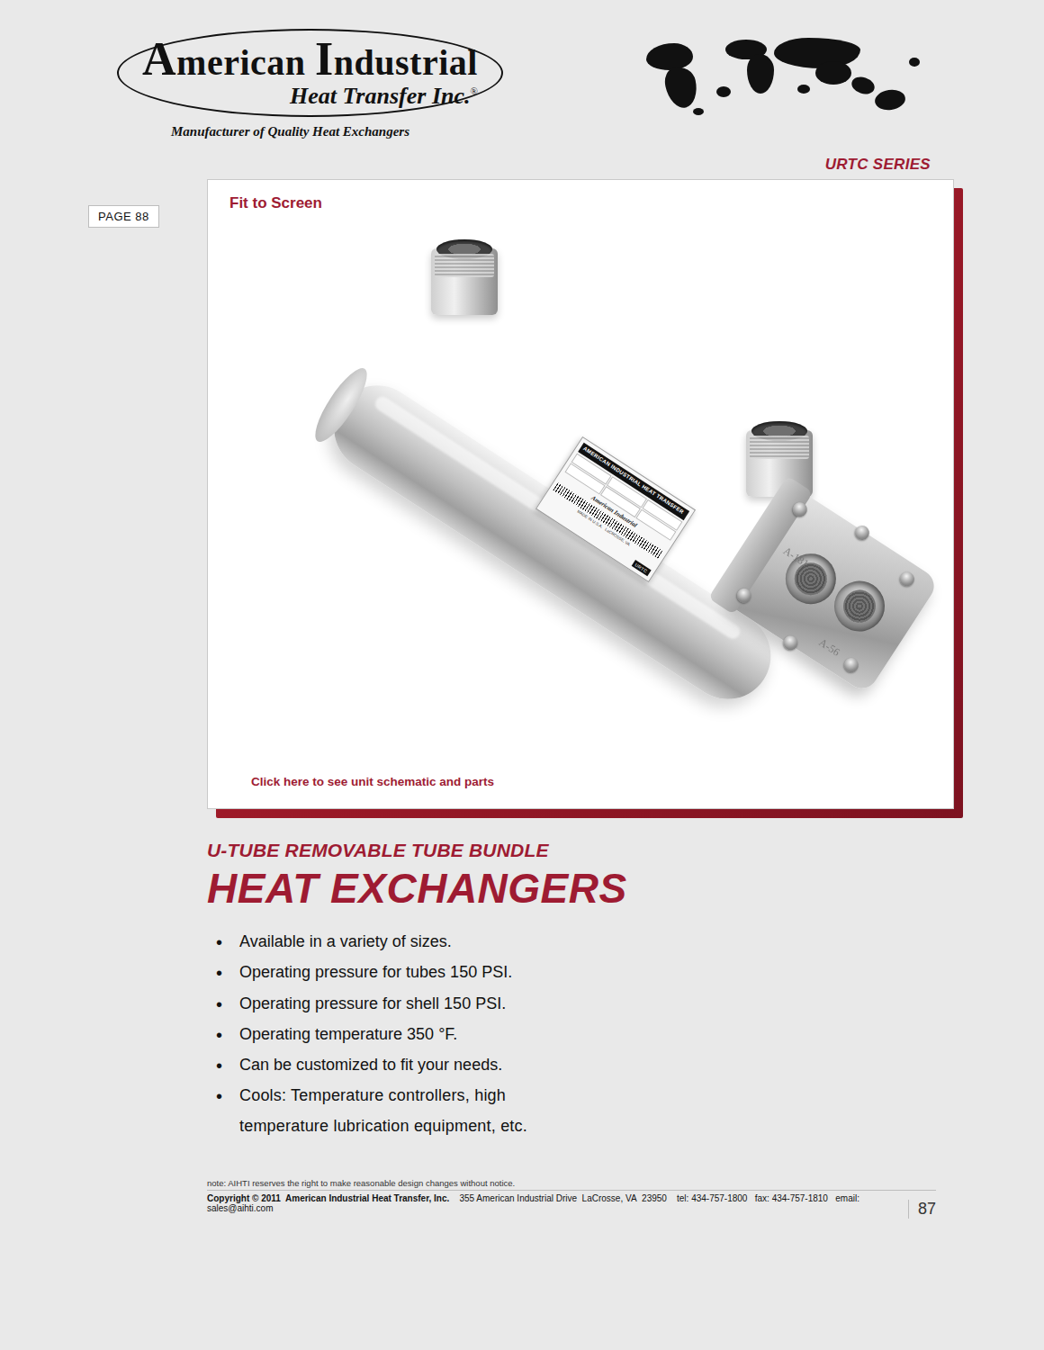American Industrial
Heat Transfer Inc.®
Manufacturer of Quality Heat Exchangers
URTC SERIES
PAGE 88
Fit to Screen
AMERICAN INDUSTRIAL HEAT TRANSFER
American Industrial
MADE IN U.S.A. LaCROSSE, VA
URTC
A-181
A-56
Click here to see unit schematic and parts
U-TUBE REMOVABLE TUBE BUNDLE
HEAT EXCHANGERS
Available in a variety of sizes.
Operating pressure for tubes 150 PSI.
Operating pressure for shell 150 PSI.
Operating temperature 350 °F.
Can be customized to fit your needs.
Cools: Temperature controllers, high
temperature lubrication equipment, etc.
note: AIHTI reserves the right to make reasonable design changes without notice.
Copyright © 2011 American Industrial Heat Transfer, Inc. 355 American Industrial Drive LaCrosse, VA 23950 tel: 434-757-1800 fax: 434-757-1810 email: sales@aihti.com
87